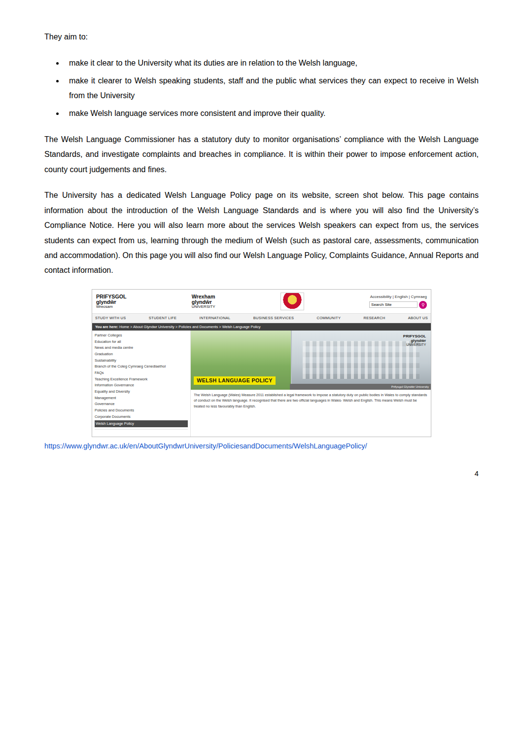They aim to:
make it clear to the University what its duties are in relation to the Welsh language,
make it clearer to Welsh speaking students, staff and the public what services they can expect to receive in Welsh from the University
make Welsh language services more consistent and improve their quality.
The Welsh Language Commissioner has a statutory duty to monitor organisations’ compliance with the Welsh Language Standards, and investigate complaints and breaches in compliance. It is within their power to impose enforcement action, county court judgements and fines.
The University has a dedicated Welsh Language Policy page on its website, screen shot below. This page contains information about the introduction of the Welsh Language Standards and is where you will also find the University’s Compliance Notice. Here you will also learn more about the services Welsh speakers can expect from us, the services students can expect from us, learning through the medium of Welsh (such as pastoral care, assessments, communication and accommodation). On this page you will also find our Welsh Language Policy, Complaints Guidance, Annual Reports and contact information.
PRIFYSGOL
glyndŵrWrecsam
Wrexham
glyndŵrUNIVERSITY
Accessibility | English | Cymraeg
⚲
Study with us Student life International Business services Community Research About us
You are here: Home > About Glyndwr University > Policies and Documents > Welsh Language Policy
Partner Colleges
Education for all
News and media centre
Graduation
Sustainability
Branch of the Coleg Cymraeg Cenedlaethol
FAQs
Teaching Excellence Framework
Information Governance
Equality and Diversity
Management
Governance
Policies and Documents
Corporate Documents
Welsh Language Policy
PRIFYSGOL
glyndŵrUNIVERSITY
WELSH LANGUAGE POLICY
Prifysgol Glyndŵr University
The Welsh Language (Wales) Measure 2011 established a legal framework to impose a statutory duty on public bodies in Wales to comply standards of conduct on the Welsh language. It recognised that there are two official languages in Wales- Welsh and English. This means Welsh must be treated no less favourably than English.
https://www.glyndwr.ac.uk/en/AboutGlyndwrUniversity/PoliciesandDocuments/WelshLanguagePolicy/
4